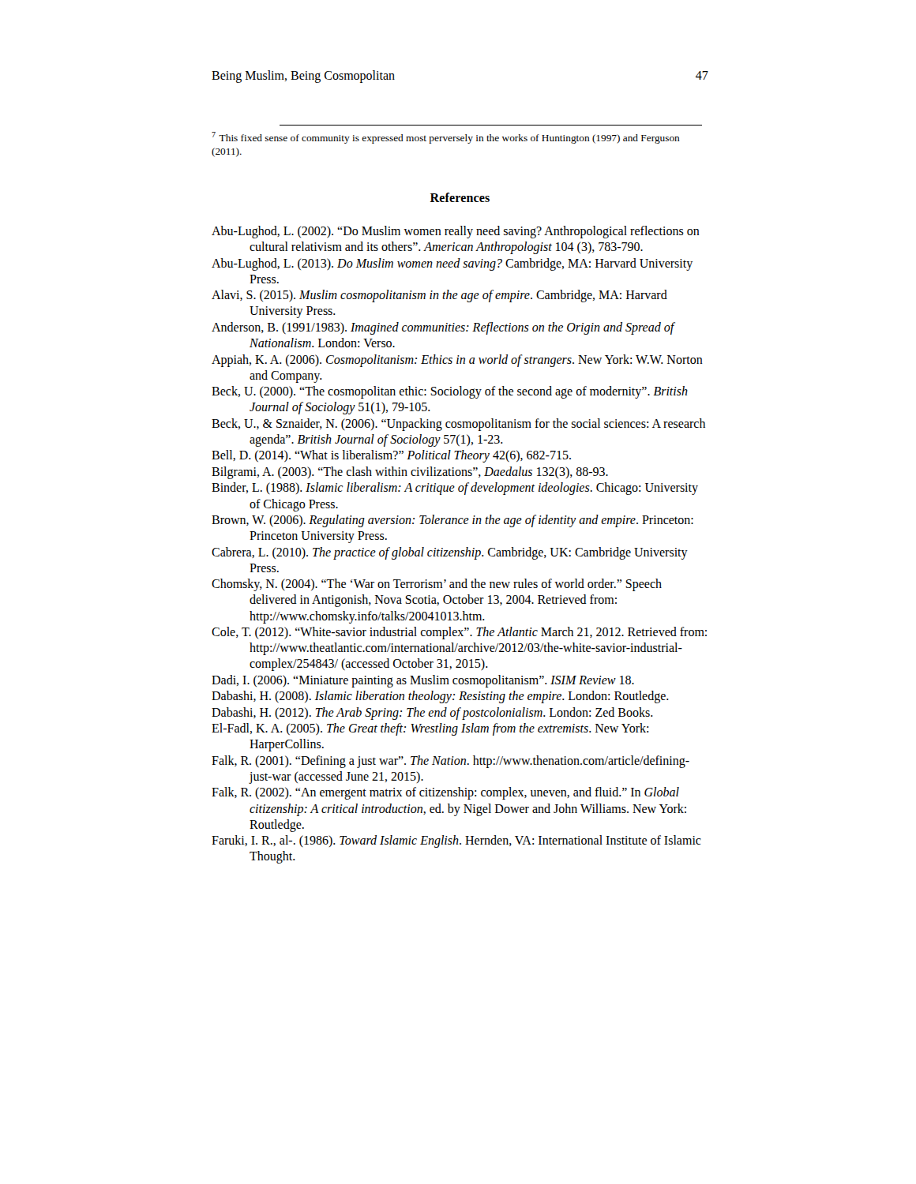Being Muslim, Being Cosmopolitan 47
7 This fixed sense of community is expressed most perversely in the works of Huntington (1997) and Ferguson (2011).
References
Abu-Lughod, L. (2002). “Do Muslim women really need saving? Anthropological reflections on cultural relativism and its others”. American Anthropologist 104 (3), 783-790.
Abu-Lughod, L. (2013). Do Muslim women need saving? Cambridge, MA: Harvard University Press.
Alavi, S. (2015). Muslim cosmopolitanism in the age of empire. Cambridge, MA: Harvard University Press.
Anderson, B. (1991/1983). Imagined communities: Reflections on the Origin and Spread of Nationalism. London: Verso.
Appiah, K. A. (2006). Cosmopolitanism: Ethics in a world of strangers. New York: W.W. Norton and Company.
Beck, U. (2000). “The cosmopolitan ethic: Sociology of the second age of modernity”. British Journal of Sociology 51(1), 79-105.
Beck, U., & Sznaider, N. (2006). “Unpacking cosmopolitanism for the social sciences: A research agenda”. British Journal of Sociology 57(1), 1-23.
Bell, D. (2014). “What is liberalism?” Political Theory 42(6), 682-715.
Bilgrami, A. (2003). “The clash within civilizations”, Daedalus 132(3), 88-93.
Binder, L. (1988). Islamic liberalism: A critique of development ideologies. Chicago: University of Chicago Press.
Brown, W. (2006). Regulating aversion: Tolerance in the age of identity and empire. Princeton: Princeton University Press.
Cabrera, L. (2010). The practice of global citizenship. Cambridge, UK: Cambridge University Press.
Chomsky, N. (2004). “The ‘War on Terrorism’ and the new rules of world order.” Speech delivered in Antigonish, Nova Scotia, October 13, 2004. Retrieved from: http://www.chomsky.info/talks/20041013.htm.
Cole, T. (2012). “White-savior industrial complex”. The Atlantic March 21, 2012. Retrieved from: http://www.theatlantic.com/international/archive/2012/03/the-white-savior-industrial-complex/254843/ (accessed October 31, 2015).
Dadi, I. (2006). “Miniature painting as Muslim cosmopolitanism”. ISIM Review 18.
Dabashi, H. (2008). Islamic liberation theology: Resisting the empire. London: Routledge.
Dabashi, H. (2012). The Arab Spring: The end of postcolonialism. London: Zed Books.
El-Fadl, K. A. (2005). The Great theft: Wrestling Islam from the extremists. New York: HarperCollins.
Falk, R. (2001). “Defining a just war”. The Nation. http://www.thenation.com/article/defining-just-war (accessed June 21, 2015).
Falk, R. (2002). “An emergent matrix of citizenship: complex, uneven, and fluid.” In Global citizenship: A critical introduction, ed. by Nigel Dower and John Williams. New York: Routledge.
Faruki, I. R., al-. (1986). Toward Islamic English. Hernden, VA: International Institute of Islamic Thought.